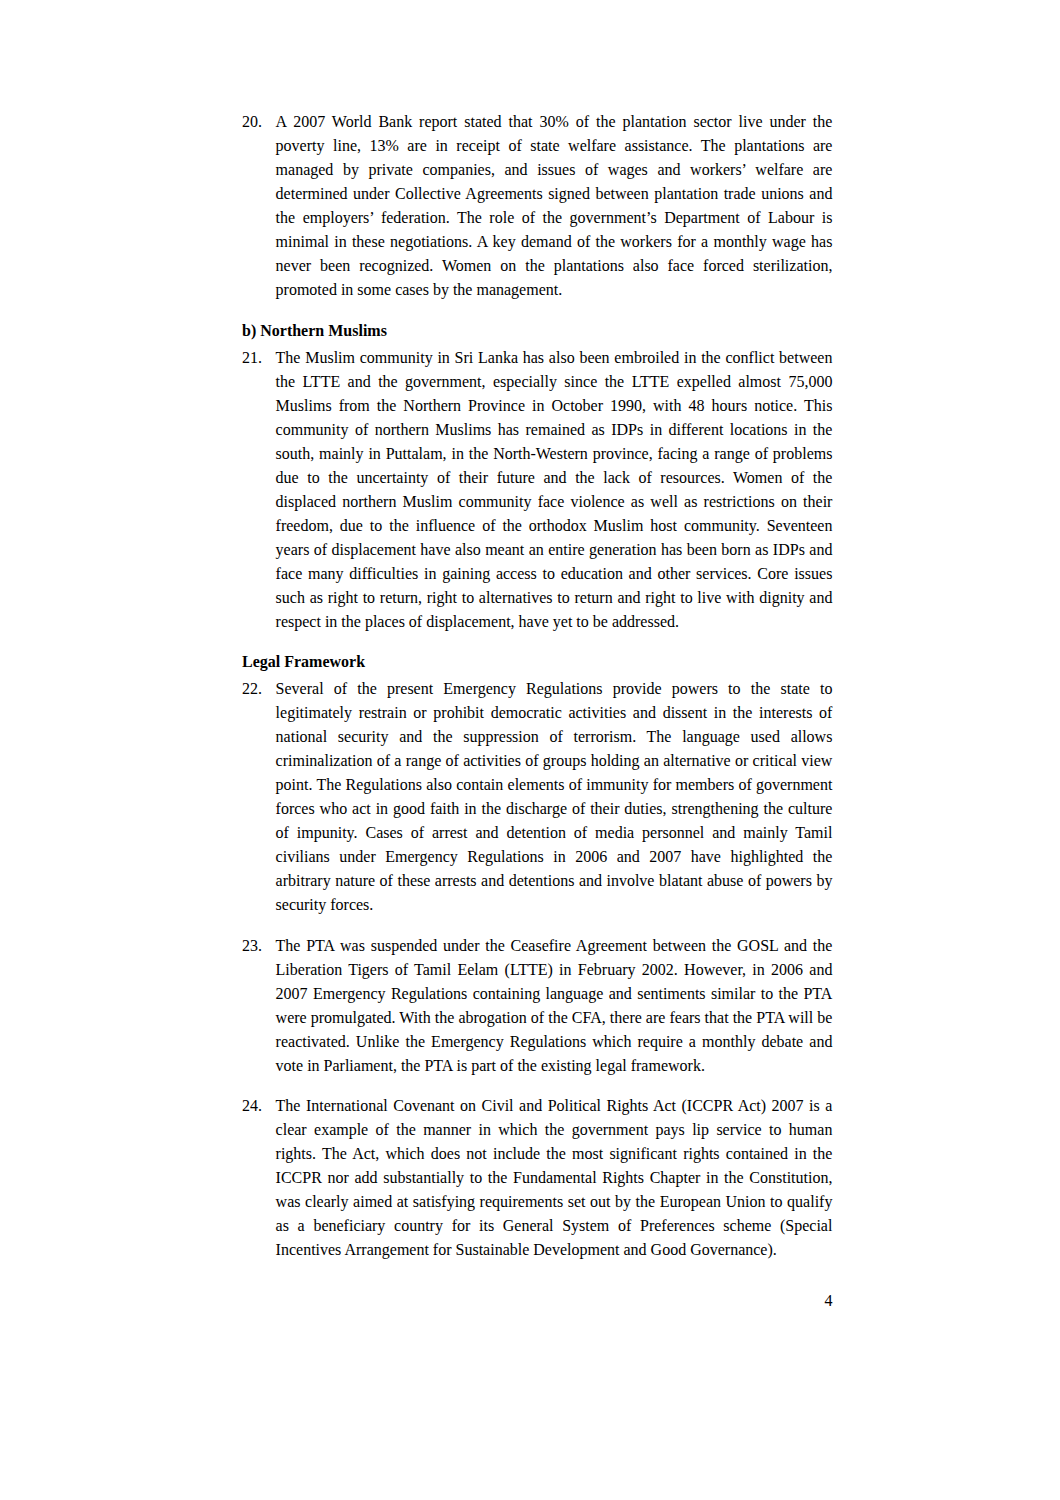20. A 2007 World Bank report stated that 30% of the plantation sector live under the poverty line, 13% are in receipt of state welfare assistance. The plantations are managed by private companies, and issues of wages and workers’ welfare are determined under Collective Agreements signed between plantation trade unions and the employers’ federation. The role of the government’s Department of Labour is minimal in these negotiations. A key demand of the workers for a monthly wage has never been recognized. Women on the plantations also face forced sterilization, promoted in some cases by the management.
b) Northern Muslims
21. The Muslim community in Sri Lanka has also been embroiled in the conflict between the LTTE and the government, especially since the LTTE expelled almost 75,000 Muslims from the Northern Province in October 1990, with 48 hours notice. This community of northern Muslims has remained as IDPs in different locations in the south, mainly in Puttalam, in the North-Western province, facing a range of problems due to the uncertainty of their future and the lack of resources. Women of the displaced northern Muslim community face violence as well as restrictions on their freedom, due to the influence of the orthodox Muslim host community. Seventeen years of displacement have also meant an entire generation has been born as IDPs and face many difficulties in gaining access to education and other services. Core issues such as right to return, right to alternatives to return and right to live with dignity and respect in the places of displacement, have yet to be addressed.
Legal Framework
22. Several of the present Emergency Regulations provide powers to the state to legitimately restrain or prohibit democratic activities and dissent in the interests of national security and the suppression of terrorism. The language used allows criminalization of a range of activities of groups holding an alternative or critical view point. The Regulations also contain elements of immunity for members of government forces who act in good faith in the discharge of their duties, strengthening the culture of impunity. Cases of arrest and detention of media personnel and mainly Tamil civilians under Emergency Regulations in 2006 and 2007 have highlighted the arbitrary nature of these arrests and detentions and involve blatant abuse of powers by security forces.
23. The PTA was suspended under the Ceasefire Agreement between the GOSL and the Liberation Tigers of Tamil Eelam (LTTE) in February 2002. However, in 2006 and 2007 Emergency Regulations containing language and sentiments similar to the PTA were promulgated. With the abrogation of the CFA, there are fears that the PTA will be reactivated. Unlike the Emergency Regulations which require a monthly debate and vote in Parliament, the PTA is part of the existing legal framework.
24. The International Covenant on Civil and Political Rights Act (ICCPR Act) 2007 is a clear example of the manner in which the government pays lip service to human rights. The Act, which does not include the most significant rights contained in the ICCPR nor add substantially to the Fundamental Rights Chapter in the Constitution, was clearly aimed at satisfying requirements set out by the European Union to qualify as a beneficiary country for its General System of Preferences scheme (Special Incentives Arrangement for Sustainable Development and Good Governance).
4